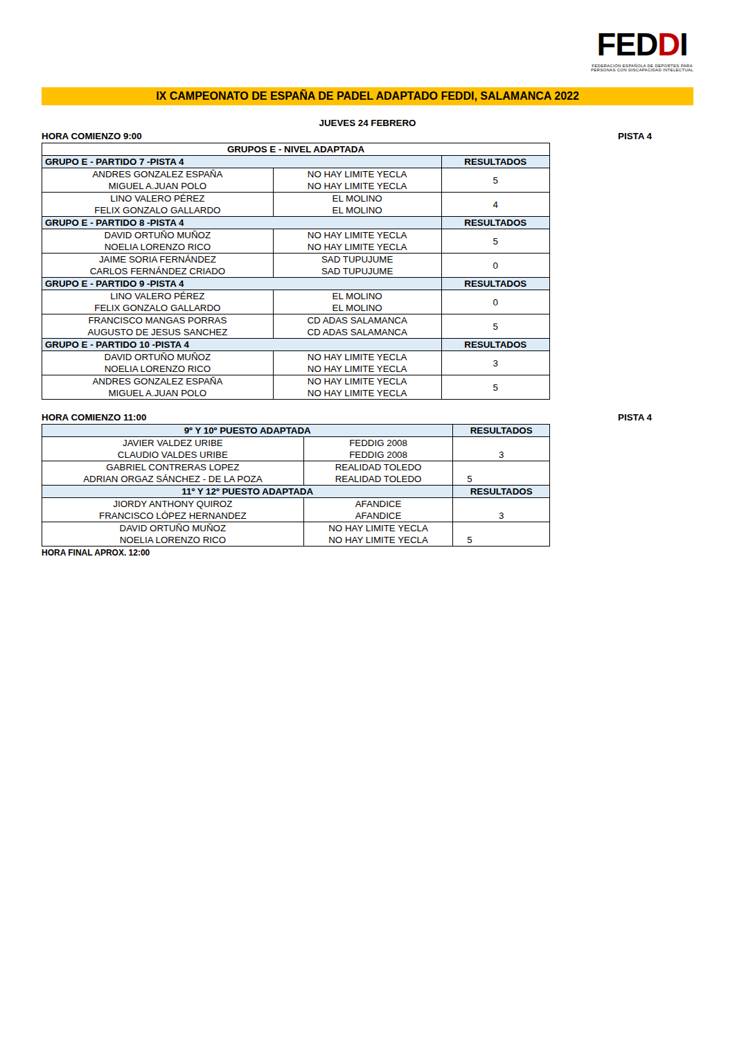FEDDI
FEDERACIÓN ESPAÑOLA DE DEPORTES PARA
PERSONAS CON DISCAPACIDAD INTELECTUAL
IX CAMPEONATO DE ESPAÑA DE PADEL ADAPTADO FEDDI, SALAMANCA 2022
JUEVES 24 FEBRERO
HORA COMIENZO 9:00 PISTA 4
| GRUPOS E - NIVEL ADAPTADA |
| GRUPO E - PARTIDO 7 -PISTA 4 | RESULTADOS |
| ANDRES GONZALEZ ESPAÑA | NO HAY LIMITE YECLA | 5 |
| MIGUEL A.JUAN POLO | NO HAY LIMITE YECLA |
| LINO VALERO PÉREZ | EL MOLINO | 4 |
| FELIX GONZALO GALLARDO | EL MOLINO |
| GRUPO E - PARTIDO 8 -PISTA 4 | RESULTADOS |
| DAVID ORTUÑO MUÑOZ | NO HAY LIMITE YECLA | 5 |
| NOELIA LORENZO RICO | NO HAY LIMITE YECLA |
| JAIME SORIA FERNÁNDEZ | SAD TUPUJUME | 0 |
| CARLOS FERNÁNDEZ CRIADO | SAD TUPUJUME |
| GRUPO E - PARTIDO 9 -PISTA 4 | RESULTADOS |
| LINO VALERO PÉREZ | EL MOLINO | 0 |
| FELIX GONZALO GALLARDO | EL MOLINO |
| FRANCISCO MANGAS PORRAS | CD ADAS SALAMANCA | 5 |
| AUGUSTO DE JESUS SANCHEZ | CD ADAS SALAMANCA |
| GRUPO E - PARTIDO 10 -PISTA 4 | RESULTADOS |
| DAVID ORTUÑO MUÑOZ | NO HAY LIMITE YECLA | 3 |
| NOELIA LORENZO RICO | NO HAY LIMITE YECLA |
| ANDRES GONZALEZ ESPAÑA | NO HAY LIMITE YECLA | 5 |
| MIGUEL A.JUAN POLO | NO HAY LIMITE YECLA |
HORA COMIENZO 11:00 PISTA 4
| 9º Y 10º PUESTO ADAPTADA | RESULTADOS |
| JAVIER VALDEZ URIBE | FEDDIG 2008 | |
| CLAUDIO VALDES URIBE | FEDDIG 2008 | 3 |
| GABRIEL CONTRERAS LOPEZ | REALIDAD TOLEDO | |
| ADRIAN ORGAZ SÁNCHEZ - DE LA POZA | REALIDAD TOLEDO | 5 |
| 11º Y 12º PUESTO ADAPTADA | RESULTADOS |
| JIORDY ANTHONY QUIROZ | AFANDICE | |
| FRANCISCO LÓPEZ HERNANDEZ | AFANDICE | 3 |
| DAVID ORTUÑO MUÑOZ | NO HAY LIMITE YECLA | |
| NOELIA LORENZO RICO | NO HAY LIMITE YECLA | 5 |
HORA FINAL APROX. 12:00